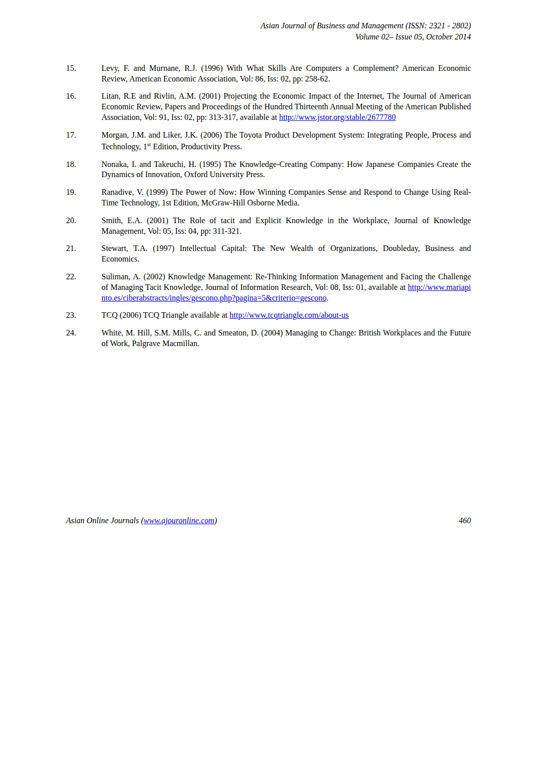Asian Journal of Business and Management (ISSN: 2321 - 2802)
Volume 02– Issue 05, October 2014
Levy, F. and Murnane, R.J. (1996) With What Skills Are Computers a Complement? American Economic Review, American Economic Association, Vol: 86, Iss: 02, pp: 258-62.
Litan, R.E and Rivlin, A.M. (2001) Projecting the Economic Impact of the Internet, The Journal of American Economic Review, Papers and Proceedings of the Hundred Thirteenth Annual Meeting of the American Published Association, Vol: 91, Iss: 02, pp: 313-317, available at http://www.jstor.org/stable/2677780
Morgan, J.M. and Liker, J.K. (2006) The Toyota Product Development System: Integrating People, Process and Technology, 1st Edition, Productivity Press.
Nonaka, I. and Takeuchi, H. (1995) The Knowledge-Creating Company: How Japanese Companies Create the Dynamics of Innovation, Oxford University Press.
Ranadive, V. (1999) The Power of Now: How Winning Companies Sense and Respond to Change Using Real-Time Technology, 1st Edition, McGraw-Hill Osborne Media.
Smith, E.A. (2001) The Role of tacit and Explicit Knowledge in the Workplace, Journal of Knowledge Management, Vol: 05, Iss: 04, pp: 311-321.
Stewart, T.A. (1997) Intellectual Capital: The New Wealth of Organizations, Doubleday, Business and Economics.
Suliman, A. (2002) Knowledge Management: Re-Thinking Information Management and Facing the Challenge of Managing Tacit Knowledge, Journal of Information Research, Vol: 08, Iss: 01, available at http://www.mariapinto.es/ciberabstracts/ingles/gescono.php?pagina=5&criterio=gescono.
TCQ (2006) TCQ Triangle available at http://www.tcqtriangle.com/about-us
White, M. Hill, S.M. Mills, C. and Smeaton, D. (2004) Managing to Change: British Workplaces and the Future of Work, Palgrave Macmillan.
Asian Online Journals (www.ajouronline.com) 460